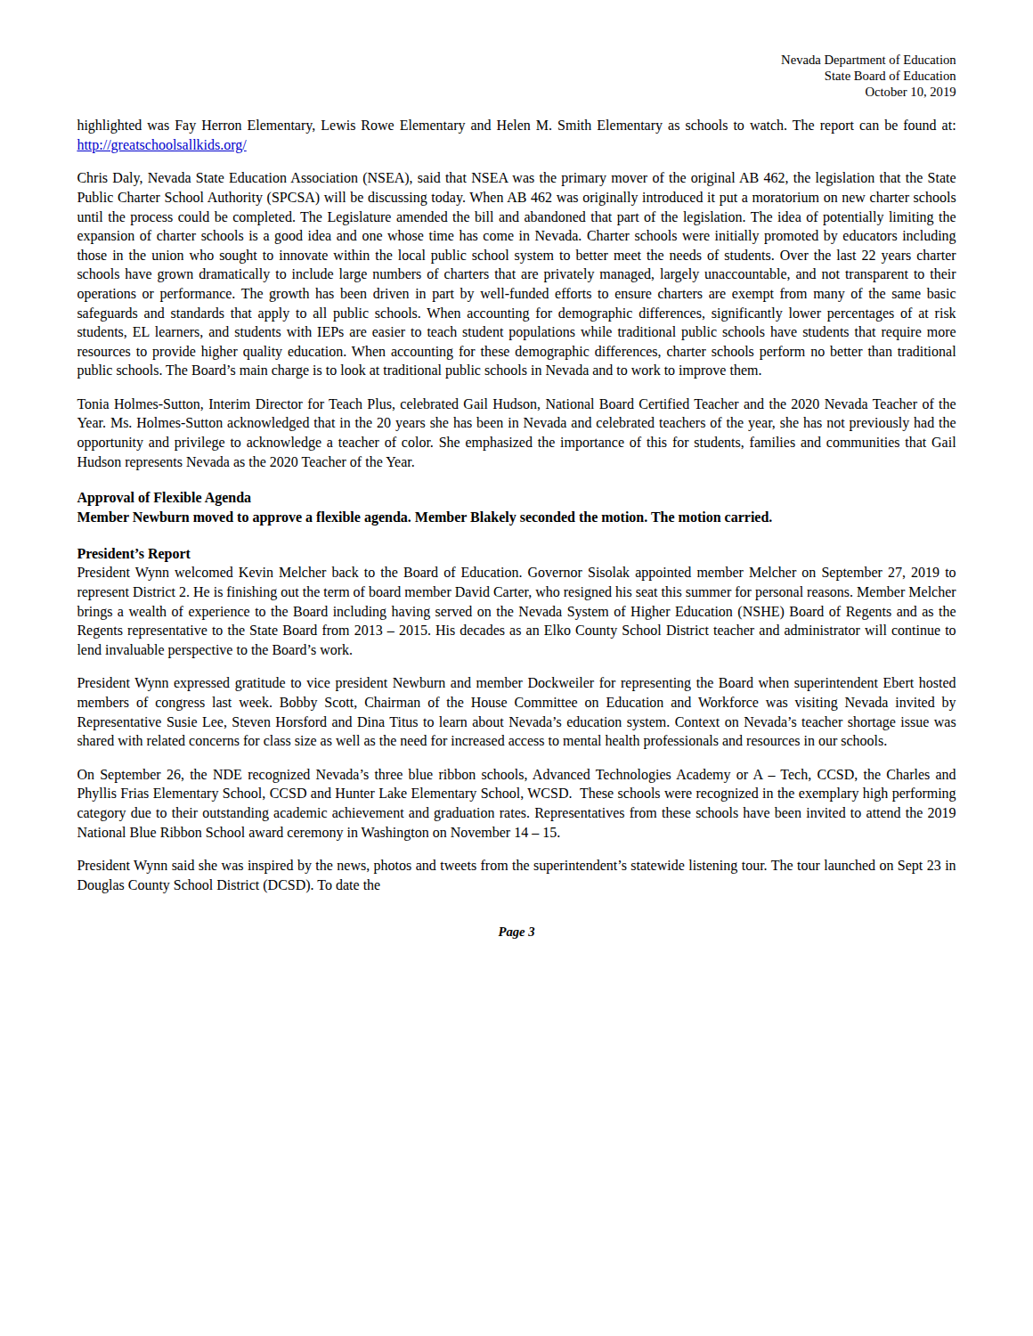Nevada Department of Education
State Board of Education
October 10, 2019
highlighted was Fay Herron Elementary, Lewis Rowe Elementary and Helen M. Smith Elementary as schools to watch. The report can be found at: http://greatschoolsallkids.org/
Chris Daly, Nevada State Education Association (NSEA), said that NSEA was the primary mover of the original AB 462, the legislation that the State Public Charter School Authority (SPCSA) will be discussing today. When AB 462 was originally introduced it put a moratorium on new charter schools until the process could be completed. The Legislature amended the bill and abandoned that part of the legislation. The idea of potentially limiting the expansion of charter schools is a good idea and one whose time has come in Nevada. Charter schools were initially promoted by educators including those in the union who sought to innovate within the local public school system to better meet the needs of students. Over the last 22 years charter schools have grown dramatically to include large numbers of charters that are privately managed, largely unaccountable, and not transparent to their operations or performance. The growth has been driven in part by well-funded efforts to ensure charters are exempt from many of the same basic safeguards and standards that apply to all public schools. When accounting for demographic differences, significantly lower percentages of at risk students, EL learners, and students with IEPs are easier to teach student populations while traditional public schools have students that require more resources to provide higher quality education. When accounting for these demographic differences, charter schools perform no better than traditional public schools. The Board’s main charge is to look at traditional public schools in Nevada and to work to improve them.
Tonia Holmes-Sutton, Interim Director for Teach Plus, celebrated Gail Hudson, National Board Certified Teacher and the 2020 Nevada Teacher of the Year. Ms. Holmes-Sutton acknowledged that in the 20 years she has been in Nevada and celebrated teachers of the year, she has not previously had the opportunity and privilege to acknowledge a teacher of color. She emphasized the importance of this for students, families and communities that Gail Hudson represents Nevada as the 2020 Teacher of the Year.
Approval of Flexible Agenda
Member Newburn moved to approve a flexible agenda. Member Blakely seconded the motion. The motion carried.
President’s Report
President Wynn welcomed Kevin Melcher back to the Board of Education. Governor Sisolak appointed member Melcher on September 27, 2019 to represent District 2. He is finishing out the term of board member David Carter, who resigned his seat this summer for personal reasons. Member Melcher brings a wealth of experience to the Board including having served on the Nevada System of Higher Education (NSHE) Board of Regents and as the Regents representative to the State Board from 2013 – 2015. His decades as an Elko County School District teacher and administrator will continue to lend invaluable perspective to the Board’s work.
President Wynn expressed gratitude to vice president Newburn and member Dockweiler for representing the Board when superintendent Ebert hosted members of congress last week. Bobby Scott, Chairman of the House Committee on Education and Workforce was visiting Nevada invited by Representative Susie Lee, Steven Horsford and Dina Titus to learn about Nevada’s education system. Context on Nevada’s teacher shortage issue was shared with related concerns for class size as well as the need for increased access to mental health professionals and resources in our schools.
On September 26, the NDE recognized Nevada’s three blue ribbon schools, Advanced Technologies Academy or A – Tech, CCSD, the Charles and Phyllis Frias Elementary School, CCSD and Hunter Lake Elementary School, WCSD. These schools were recognized in the exemplary high performing category due to their outstanding academic achievement and graduation rates. Representatives from these schools have been invited to attend the 2019 National Blue Ribbon School award ceremony in Washington on November 14 – 15.
President Wynn said she was inspired by the news, photos and tweets from the superintendent’s statewide listening tour. The tour launched on Sept 23 in Douglas County School District (DCSD). To date the
Page 3